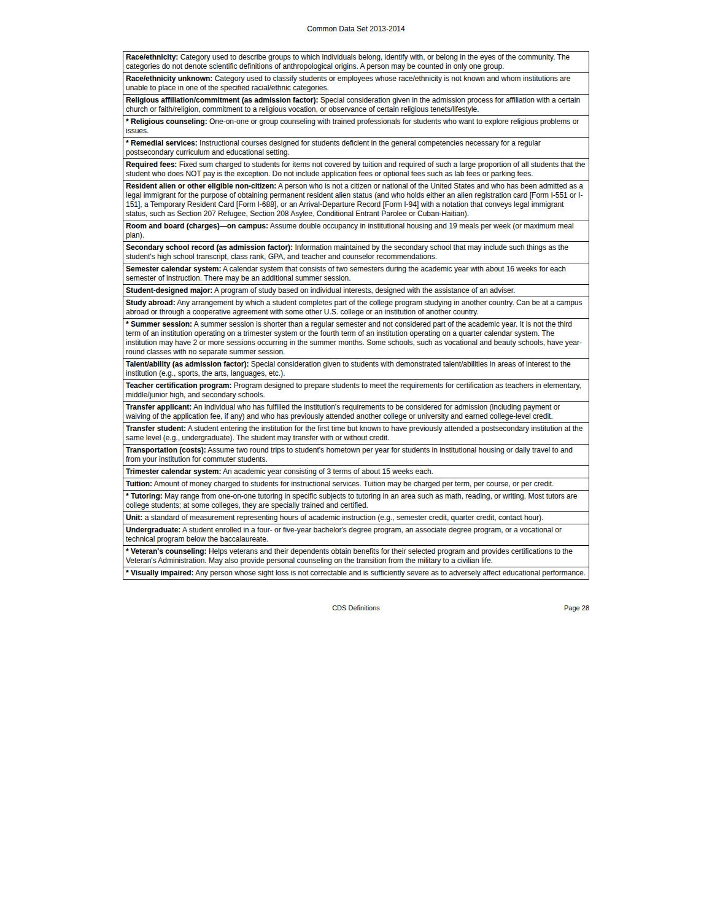Common Data Set 2013-2014
| Race/ethnicity: Category used to describe groups to which individuals belong, identify with, or belong in the eyes of the community. The categories do not denote scientific definitions of anthropological origins. A person may be counted in only one group. |
| Race/ethnicity unknown: Category used to classify students or employees whose race/ethnicity is not known and whom institutions are unable to place in one of the specified racial/ethnic categories. |
| Religious affiliation/commitment (as admission factor): Special consideration given in the admission process for affiliation with a certain church or faith/religion, commitment to a religious vocation, or observance of certain religious tenets/lifestyle. |
| * Religious counseling: One-on-one or group counseling with trained professionals for students who want to explore religious problems or issues. |
| * Remedial services: Instructional courses designed for students deficient in the general competencies necessary for a regular postsecondary curriculum and educational setting. |
| Required fees: Fixed sum charged to students for items not covered by tuition and required of such a large proportion of all students that the student who does NOT pay is the exception. Do not include application fees or optional fees such as lab fees or parking fees. |
| Resident alien or other eligible non-citizen: A person who is not a citizen or national of the United States and who has been admitted as a legal immigrant for the purpose of obtaining permanent resident alien status (and who holds either an alien registration card [Form I-551 or I-151], a Temporary Resident Card [Form I-688], or an Arrival-Departure Record [Form I-94] with a notation that conveys legal immigrant status, such as Section 207 Refugee, Section 208 Asylee, Conditional Entrant Parolee or Cuban-Haitian). |
| Room and board (charges)—on campus: Assume double occupancy in institutional housing and 19 meals per week (or maximum meal plan). |
| Secondary school record (as admission factor): Information maintained by the secondary school that may include such things as the student's high school transcript, class rank, GPA, and teacher and counselor recommendations. |
| Semester calendar system: A calendar system that consists of two semesters during the academic year with about 16 weeks for each semester of instruction. There may be an additional summer session. |
| Student-designed major: A program of study based on individual interests, designed with the assistance of an adviser. |
| Study abroad: Any arrangement by which a student completes part of the college program studying in another country. Can be at a campus abroad or through a cooperative agreement with some other U.S. college or an institution of another country. |
| * Summer session: A summer session is shorter than a regular semester and not considered part of the academic year. It is not the third term of an institution operating on a trimester system or the fourth term of an institution operating on a quarter calendar system. The institution may have 2 or more sessions occurring in the summer months. Some schools, such as vocational and beauty schools, have year-round classes with no separate summer session. |
| Talent/ability (as admission factor): Special consideration given to students with demonstrated talent/abilities in areas of interest to the institution (e.g., sports, the arts, languages, etc.). |
| Teacher certification program: Program designed to prepare students to meet the requirements for certification as teachers in elementary, middle/junior high, and secondary schools. |
| Transfer applicant: An individual who has fulfilled the institution's requirements to be considered for admission (including payment or waiving of the application fee, if any) and who has previously attended another college or university and earned college-level credit. |
| Transfer student: A student entering the institution for the first time but known to have previously attended a postsecondary institution at the same level (e.g., undergraduate). The student may transfer with or without credit. |
| Transportation (costs): Assume two round trips to student's hometown per year for students in institutional housing or daily travel to and from your institution for commuter students. |
| Trimester calendar system: An academic year consisting of 3 terms of about 15 weeks each. |
| Tuition: Amount of money charged to students for instructional services. Tuition may be charged per term, per course, or per credit. |
| * Tutoring: May range from one-on-one tutoring in specific subjects to tutoring in an area such as math, reading, or writing. Most tutors are college students; at some colleges, they are specially trained and certified. |
| Unit: a standard of measurement representing hours of academic instruction (e.g., semester credit, quarter credit, contact hour). |
| Undergraduate: A student enrolled in a four- or five-year bachelor's degree program, an associate degree program, or a vocational or technical program below the baccalaureate. |
| * Veteran's counseling: Helps veterans and their dependents obtain benefits for their selected program and provides certifications to the Veteran's Administration. May also provide personal counseling on the transition from the military to a civilian life. |
| * Visually impaired: Any person whose sight loss is not correctable and is sufficiently severe as to adversely affect educational performance. |
CDS Definitions
Page 28